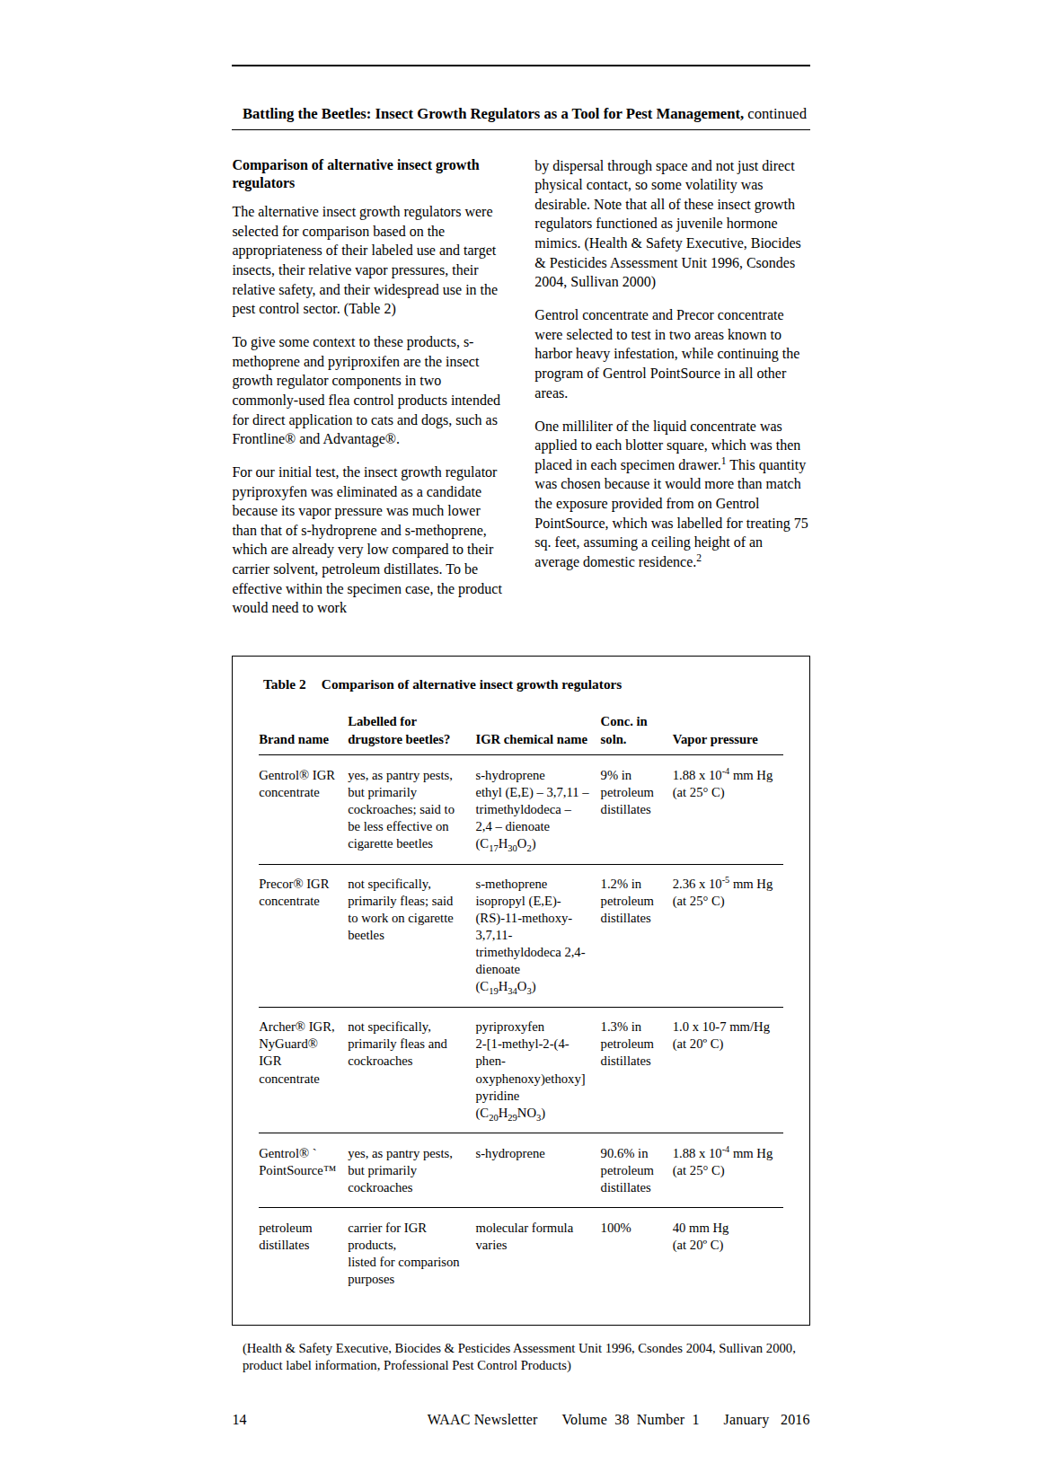Battling the Beetles: Insect Growth Regulators as a Tool for Pest Management, continued
Comparison of alternative insect growth regulators
The alternative insect growth regulators were selected for comparison based on the appropriateness of their labeled use and target insects, their relative vapor pressures, their relative safety, and their widespread use in the pest control sector. (Table 2)
To give some context to these products, s-methoprene and pyriproxifen are the insect growth regulator components in two commonly-used flea control products intended for direct application to cats and dogs, such as Frontline® and Advantage®.
For our initial test, the insect growth regulator pyriproxyfen was eliminated as a candidate because its vapor pressure was much lower than that of s-hydroprene and s-methoprene, which are already very low compared to their carrier solvent, petroleum distillates. To be effective within the specimen case, the product would need to work
by dispersal through space and not just direct physical contact, so some volatility was desirable. Note that all of these insect growth regulators functioned as juvenile hormone mimics. (Health & Safety Executive, Biocides & Pesticides Assessment Unit 1996, Csondes 2004, Sullivan 2000)
Gentrol concentrate and Precor concentrate were selected to test in two areas known to harbor heavy infestation, while continuing the program of Gentrol PointSource in all other areas.
One milliliter of the liquid concentrate was applied to each blotter square, which was then placed in each specimen drawer.1 This quantity was chosen because it would more than match the exposure provided from on Gentrol PointSource, which was labelled for treating 75 sq. feet, assuming a ceiling height of an average domestic residence.2
Table 2 Comparison of alternative insect growth regulators
| Brand name | Labelled for drugstore beetles? | IGR chemical name | Conc. in soln. | Vapor pressure |
| --- | --- | --- | --- | --- |
| Gentrol® IGR concentrate | yes, as pantry pests, but primarily cockroaches; said to be less effective on cigarette beetles | s-hydroprene ethyl (E,E) – 3,7,11 – trimethyldodeca – 2,4 – dienoate (C 17 H 30 O 2 ) | 9% in petroleum distillates | 1.88 x 10 -4 mm Hg (at 25° C) |
| Precor® IGR concentrate | not specifically, primarily fleas; said to work on cigarette beetles | s-methoprene isopropyl (E,E)-(RS)-11-methoxy-3,7,11-trimethyldodeca 2,4-dienoate (C 19 H 34 O 3 ) | 1.2% in petroleum distillates | 2.36 x 10 -5 mm Hg (at 25° C) |
| Archer® IGR, NyGuard® IGR concentrate | not specifically, primarily fleas and cockroaches | pyriproxyfen 2-[1-methyl-2-(4-phen-oxyphenoxy)ethoxy] pyridine (C 20 H 29 NO 3 ) | 1.3% in petroleum distillates | 1.0 x 10-7 mm/Hg (at 20º C) |
| Gentrol® ` PointSource™ | yes, as pantry pests, but primarily cockroaches | s-hydroprene | 90.6% in petroleum distillates | 1.88 x 10 -4 mm Hg (at 25° C) |
| petroleum distillates | carrier for IGR products, listed for comparison purposes | molecular formula varies | 100% | 40 mm Hg (at 20º C) |
(Health & Safety Executive, Biocides & Pesticides Assessment Unit 1996, Csondes 2004, Sullivan 2000, product label information, Professional Pest Control Products)
14
WAAC Newsletter Volume 38 Number 1 January 2016